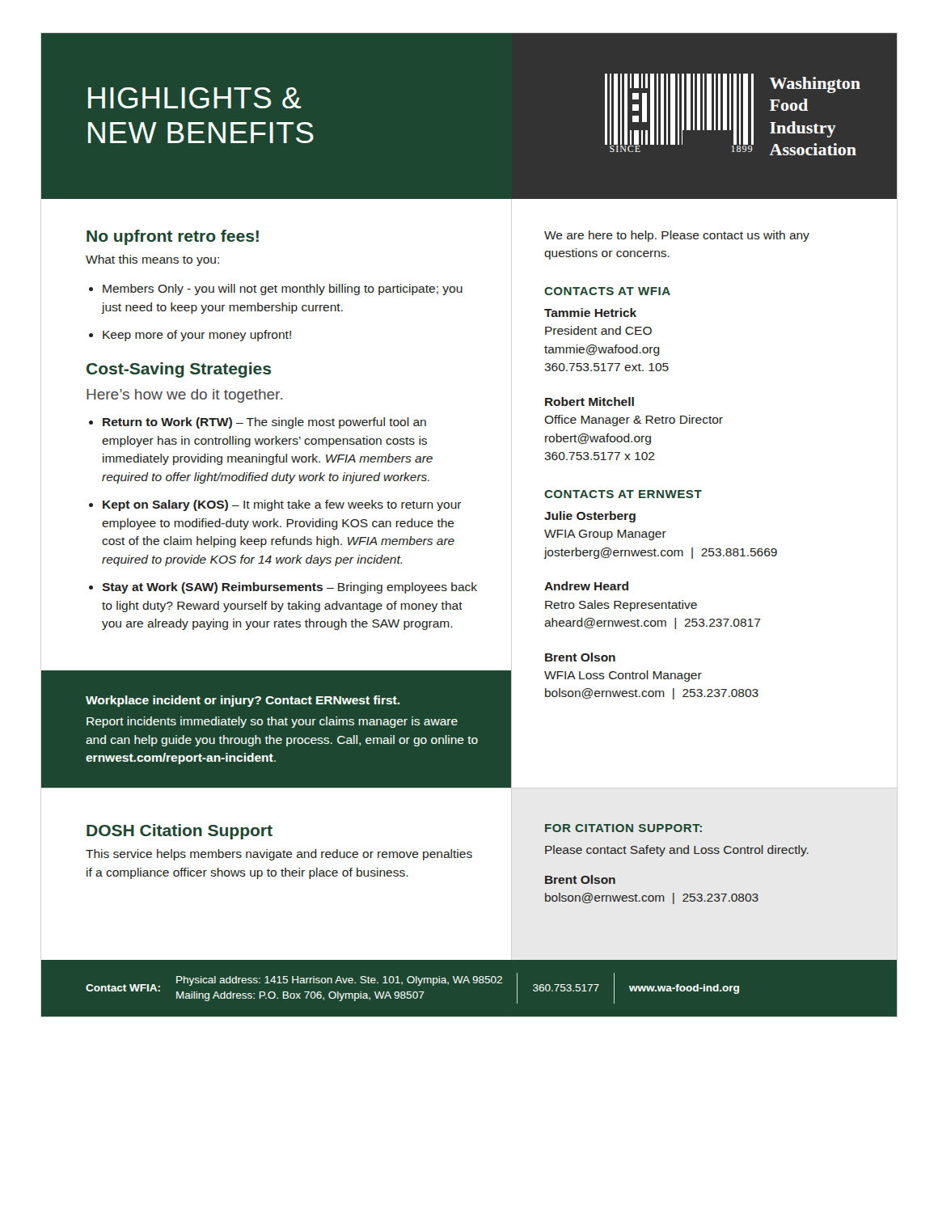HIGHLIGHTS &
NEW BENEFITS
SINCE 1899
Washington
Food
Industry
Association
No upfront retro fees!
What this means to you:
Members Only - you will not get monthly billing to participate; you just need to keep your membership current.
Keep more of your money upfront!
Cost-Saving Strategies
Here’s how we do it together.
Return to Work (RTW) – The single most powerful tool an employer has in controlling workers’ compensation costs is immediately providing meaningful work. WFIA members are required to offer light/modified duty work to injured workers.
Kept on Salary (KOS) – It might take a few weeks to return your employee to modified-duty work. Providing KOS can reduce the cost of the claim helping keep refunds high. WFIA members are required to provide KOS for 14 work days per incident.
Stay at Work (SAW) Reimbursements – Bringing employees back to light duty? Reward yourself by taking advantage of money that you are already paying in your rates through the SAW program.
Workplace incident or injury? Contact ERNwest first.
Report incidents immediately so that your claims manager is aware and can help guide you through the process. Call, email or go online to ernwest.com/report-an-incident.
We are here to help. Please contact us with any questions or concerns.
Contacts at WFIA
Tammie Hetrick
President and CEO
tammie@wafood.org
360.753.5177 ext. 105
Robert Mitchell
Office Manager & Retro Director
robert@wafood.org
360.753.5177 x 102
Contacts at ERNwest
Julie Osterberg
WFIA Group Manager
josterberg@ernwest.com | 253.881.5669
Andrew Heard
Retro Sales Representative
aheard@ernwest.com | 253.237.0817
Brent Olson
WFIA Loss Control Manager
bolson@ernwest.com | 253.237.0803
DOSH Citation Support
This service helps members navigate and reduce or remove penalties if a compliance officer shows up to their place of business.
For Citation Support:
Please contact Safety and Loss Control directly.
Brent Olson
bolson@ernwest.com | 253.237.0803
Contact WFIA: Physical address: 1415 Harrison Ave. Ste. 101, Olympia, WA 98502
Mailing Address: P.O. Box 706, Olympia, WA 98507 360.753.5177 www.wa-food-ind.org